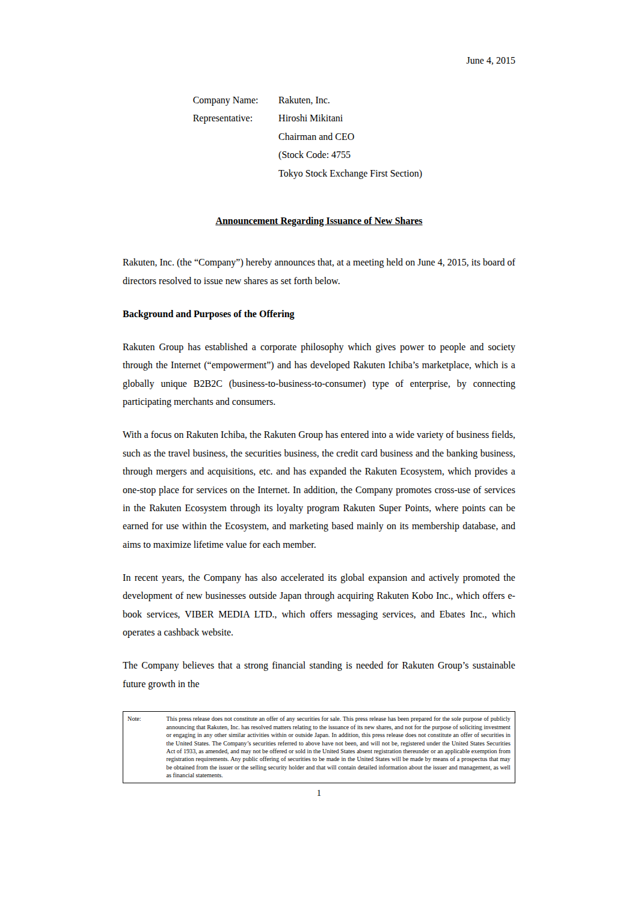June 4, 2015
| Company Name: | Rakuten, Inc. |
| Representative: | Hiroshi Mikitani |
| | Chairman and CEO |
| | (Stock Code: 4755 |
| | Tokyo Stock Exchange First Section) |
Announcement Regarding Issuance of New Shares
Rakuten, Inc. (the “Company”) hereby announces that, at a meeting held on June 4, 2015, its board of directors resolved to issue new shares as set forth below.
Background and Purposes of the Offering
Rakuten Group has established a corporate philosophy which gives power to people and society through the Internet (“empowerment”) and has developed Rakuten Ichiba’s marketplace, which is a globally unique B2B2C (business-to-business-to-consumer) type of enterprise, by connecting participating merchants and consumers.
With a focus on Rakuten Ichiba, the Rakuten Group has entered into a wide variety of business fields, such as the travel business, the securities business, the credit card business and the banking business, through mergers and acquisitions, etc. and has expanded the Rakuten Ecosystem, which provides a one-stop place for services on the Internet. In addition, the Company promotes cross-use of services in the Rakuten Ecosystem through its loyalty program Rakuten Super Points, where points can be earned for use within the Ecosystem, and marketing based mainly on its membership database, and aims to maximize lifetime value for each member.
In recent years, the Company has also accelerated its global expansion and actively promoted the development of new businesses outside Japan through acquiring Rakuten Kobo Inc., which offers e-book services, VIBER MEDIA LTD., which offers messaging services, and Ebates Inc., which operates a cashback website.
The Company believes that a strong financial standing is needed for Rakuten Group’s sustainable future growth in the
| Note: | This press release does not constitute an offer of any securities for sale. This press release has been prepared for the sole purpose of publicly announcing that Rakuten, Inc. has resolved matters relating to the issuance of its new shares, and not for the purpose of soliciting investment or engaging in any other similar activities within or outside Japan. In addition, this press release does not constitute an offer of securities in the United States. The Company’s securities referred to above have not been, and will not be, registered under the United States Securities Act of 1933, as amended, and may not be offered or sold in the United States absent registration thereunder or an applicable exemption from registration requirements. Any public offering of securities to be made in the United States will be made by means of a prospectus that may be obtained from the issuer or the selling security holder and that will contain detailed information about the issuer and management, as well as financial statements. |
1